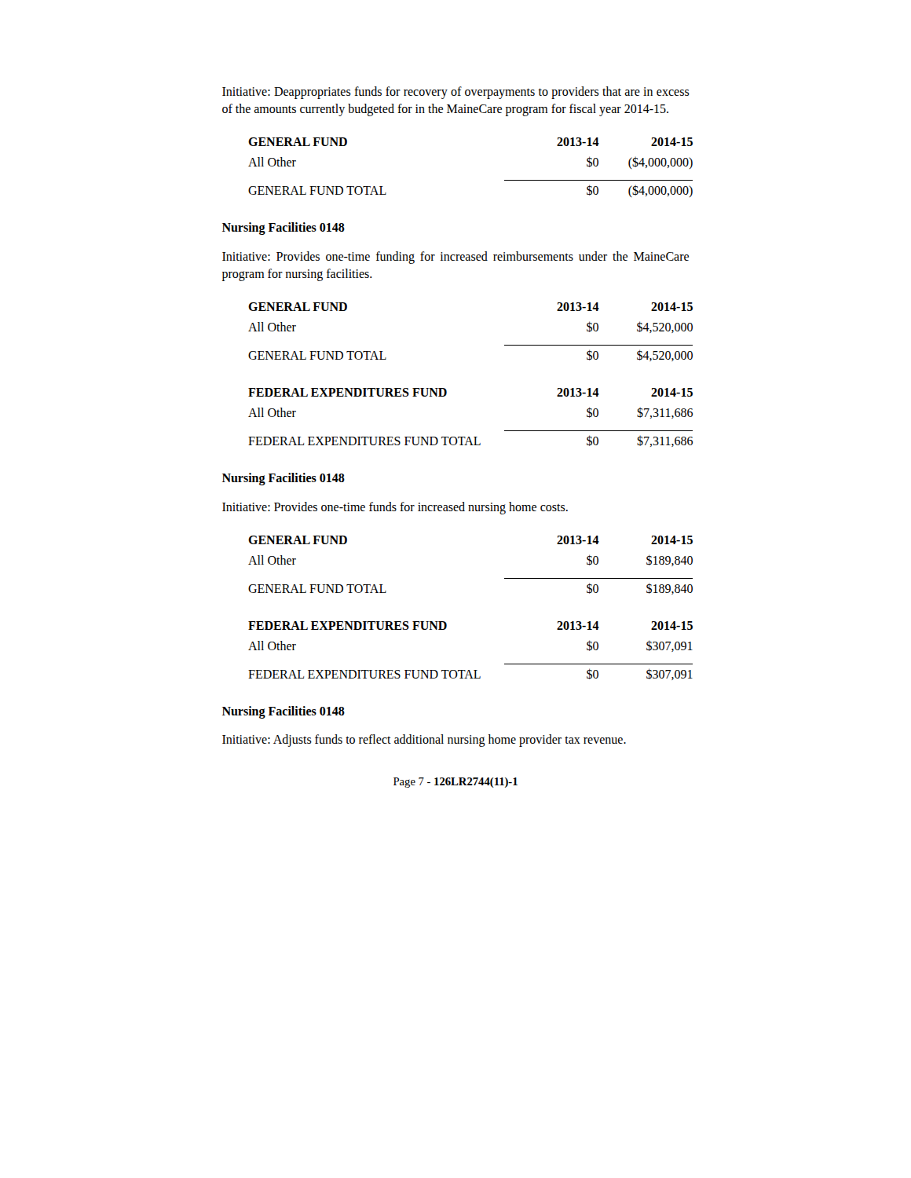Initiative: Deappropriates funds for recovery of overpayments to providers that are in excess of the amounts currently budgeted for in the MaineCare program for fiscal year 2014-15.
| GENERAL FUND | 2013-14 | 2014-15 |
| All Other | $0 | ($4,000,000) |
| GENERAL FUND TOTAL | $0 | ($4,000,000) |
Nursing Facilities 0148
Initiative: Provides one-time funding for increased reimbursements under the MaineCare program for nursing facilities.
| GENERAL FUND | 2013-14 | 2014-15 |
| All Other | $0 | $4,520,000 |
| GENERAL FUND TOTAL | $0 | $4,520,000 |
| FEDERAL EXPENDITURES FUND | 2013-14 | 2014-15 |
| All Other | $0 | $7,311,686 |
| FEDERAL EXPENDITURES FUND TOTAL | $0 | $7,311,686 |
Nursing Facilities 0148
Initiative: Provides one-time funds for increased nursing home costs.
| GENERAL FUND | 2013-14 | 2014-15 |
| All Other | $0 | $189,840 |
| GENERAL FUND TOTAL | $0 | $189,840 |
| FEDERAL EXPENDITURES FUND | 2013-14 | 2014-15 |
| All Other | $0 | $307,091 |
| FEDERAL EXPENDITURES FUND TOTAL | $0 | $307,091 |
Nursing Facilities 0148
Initiative: Adjusts funds to reflect additional nursing home provider tax revenue.
Page 7 - 126LR2744(11)-1